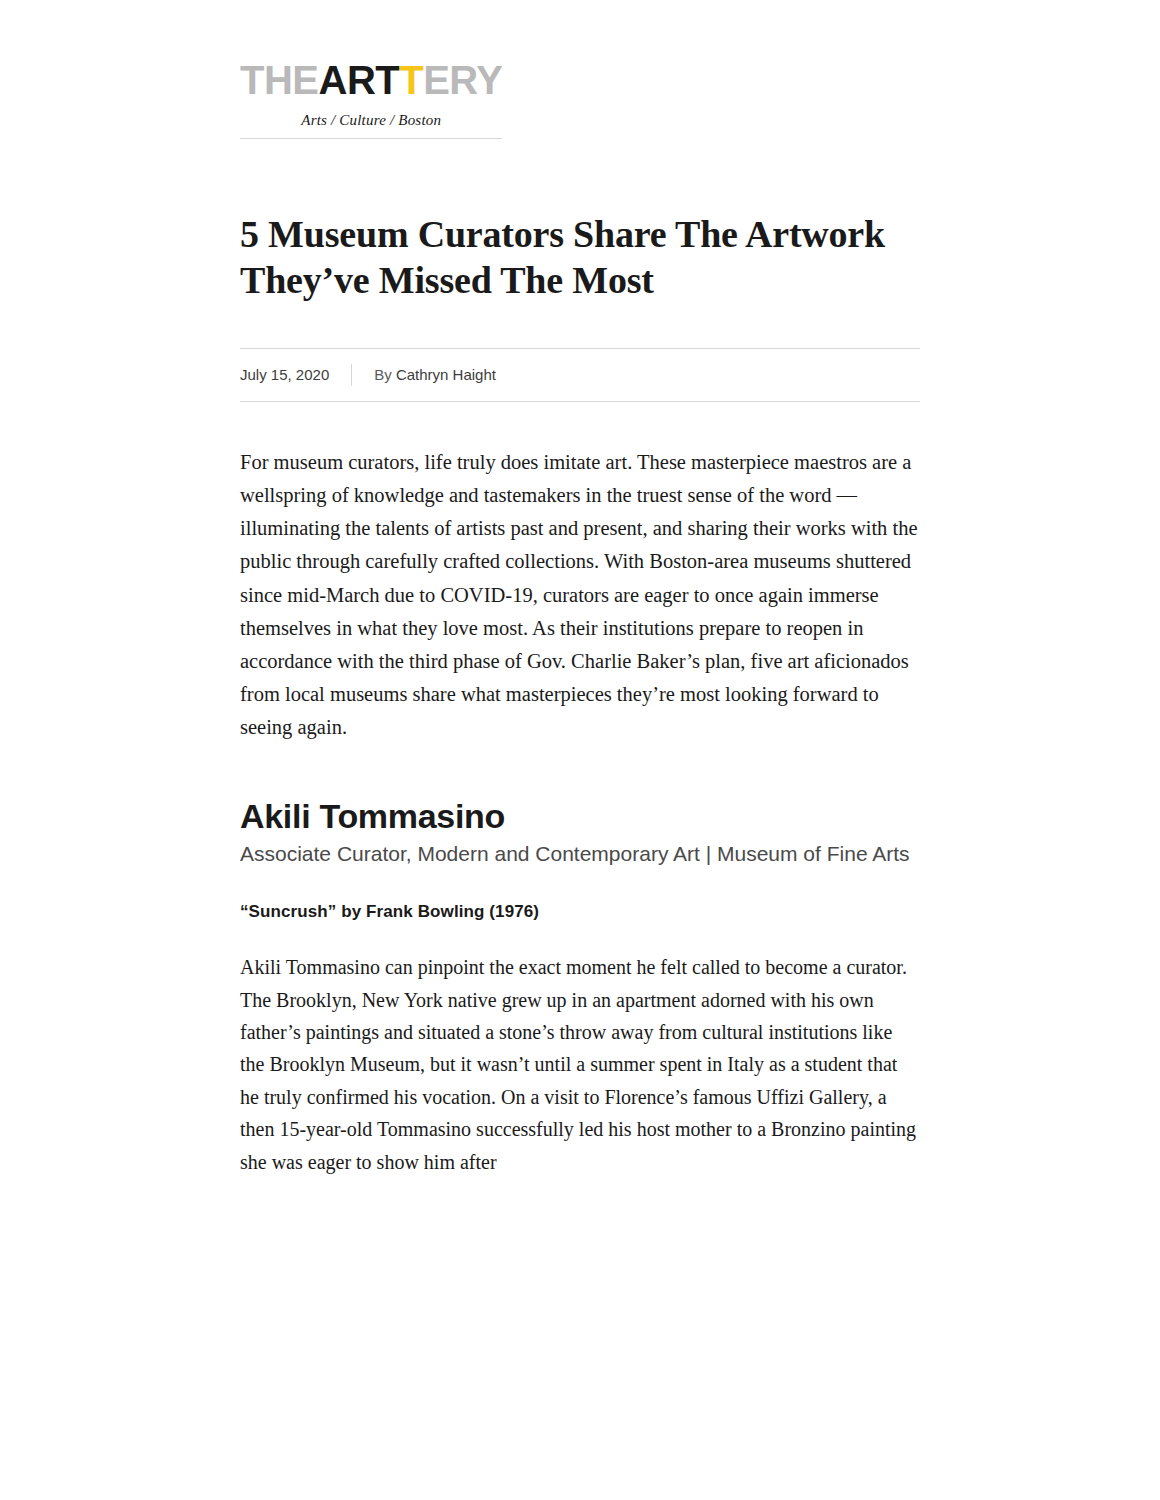THE ART TERY
Arts / Culture / Boston
5 Museum Curators Share The Artwork They’ve Missed The Most
July 15, 2020 By Cathryn Haight
For museum curators, life truly does imitate art. These masterpiece maestros are a wellspring of knowledge and tastemakers in the truest sense of the word — illuminating the talents of artists past and present, and sharing their works with the public through carefully crafted collections. With Boston-area museums shuttered since mid-March due to COVID-19, curators are eager to once again immerse themselves in what they love most. As their institutions prepare to reopen in accordance with the third phase of Gov. Charlie Baker’s plan, five art aficionados from local museums share what masterpieces they’re most looking forward to seeing again.
Akili Tommasino
Associate Curator, Modern and Contemporary Art | Museum of Fine Arts
“Suncrush” by Frank Bowling (1976)
Akili Tommasino can pinpoint the exact moment he felt called to become a curator. The Brooklyn, New York native grew up in an apartment adorned with his own father’s paintings and situated a stone’s throw away from cultural institutions like the Brooklyn Museum, but it wasn’t until a summer spent in Italy as a student that he truly confirmed his vocation. On a visit to Florence’s famous Uffizi Gallery, a then 15-year-old Tommasino successfully led his host mother to a Bronzino painting she was eager to show him after